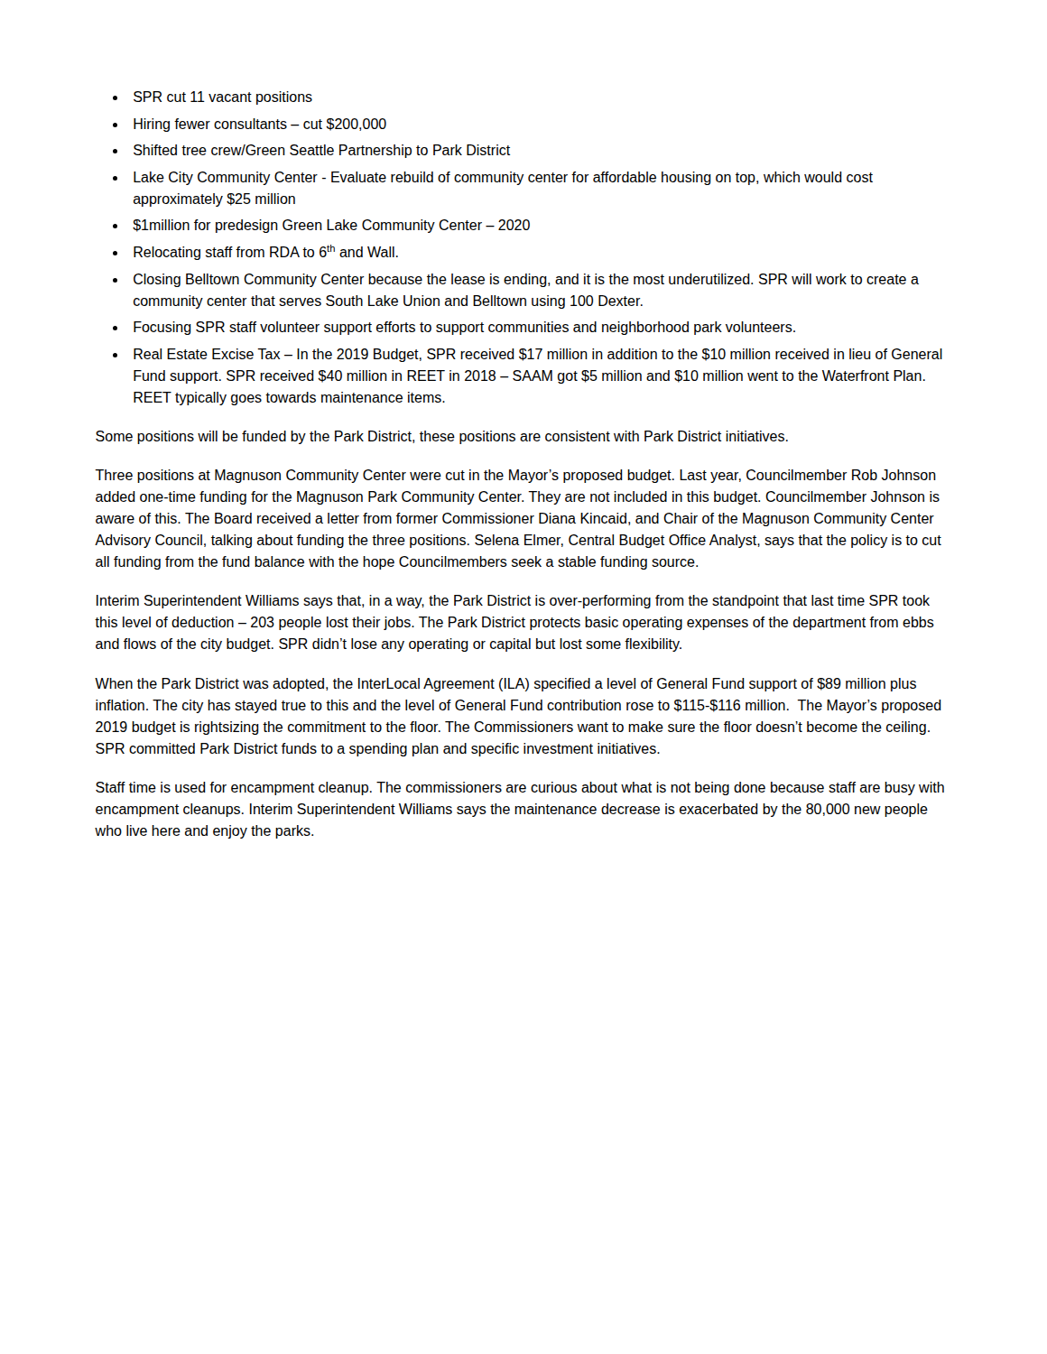SPR cut 11 vacant positions
Hiring fewer consultants – cut $200,000
Shifted tree crew/Green Seattle Partnership to Park District
Lake City Community Center - Evaluate rebuild of community center for affordable housing on top, which would cost approximately $25 million
$1million for predesign Green Lake Community Center – 2020
Relocating staff from RDA to 6th and Wall.
Closing Belltown Community Center because the lease is ending, and it is the most underutilized. SPR will work to create a community center that serves South Lake Union and Belltown using 100 Dexter.
Focusing SPR staff volunteer support efforts to support communities and neighborhood park volunteers.
Real Estate Excise Tax – In the 2019 Budget, SPR received $17 million in addition to the $10 million received in lieu of General Fund support. SPR received $40 million in REET in 2018 – SAAM got $5 million and $10 million went to the Waterfront Plan. REET typically goes towards maintenance items.
Some positions will be funded by the Park District, these positions are consistent with Park District initiatives.
Three positions at Magnuson Community Center were cut in the Mayor’s proposed budget. Last year, Councilmember Rob Johnson added one-time funding for the Magnuson Park Community Center. They are not included in this budget. Councilmember Johnson is aware of this. The Board received a letter from former Commissioner Diana Kincaid, and Chair of the Magnuson Community Center Advisory Council, talking about funding the three positions. Selena Elmer, Central Budget Office Analyst, says that the policy is to cut all funding from the fund balance with the hope Councilmembers seek a stable funding source.
Interim Superintendent Williams says that, in a way, the Park District is over-performing from the standpoint that last time SPR took this level of deduction – 203 people lost their jobs. The Park District protects basic operating expenses of the department from ebbs and flows of the city budget. SPR didn’t lose any operating or capital but lost some flexibility.
When the Park District was adopted, the InterLocal Agreement (ILA) specified a level of General Fund support of $89 million plus inflation. The city has stayed true to this and the level of General Fund contribution rose to $115-$116 million. The Mayor’s proposed 2019 budget is rightsizing the commitment to the floor. The Commissioners want to make sure the floor doesn’t become the ceiling. SPR committed Park District funds to a spending plan and specific investment initiatives.
Staff time is used for encampment cleanup. The commissioners are curious about what is not being done because staff are busy with encampment cleanups. Interim Superintendent Williams says the maintenance decrease is exacerbated by the 80,000 new people who live here and enjoy the parks.